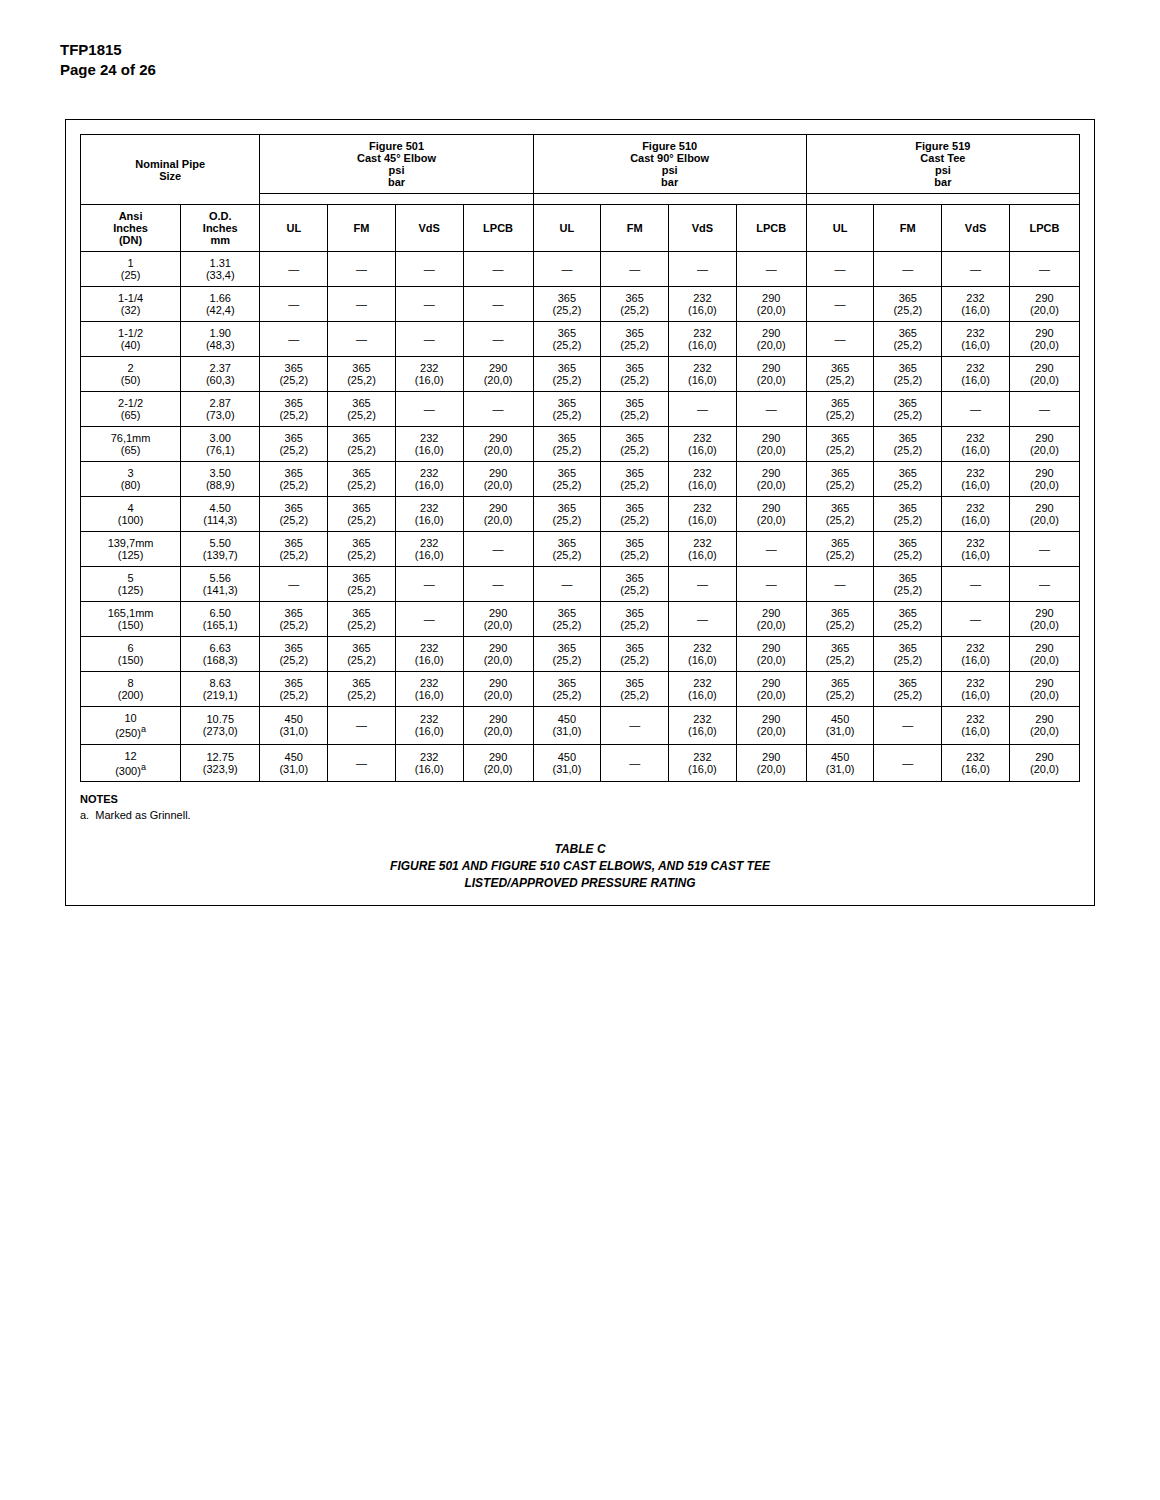TFP1815
Page 24 of 26
| Nominal Pipe Size | Figure 501 Cast 45° Elbow psi bar | Figure 510 Cast 90° Elbow psi bar | Figure 519 Cast Tee psi bar |
| --- | --- | --- | --- |
| Ansi Inches (DN) | O.D. Inches mm | UL | FM | VdS | LPCB | UL | FM | VdS | LPCB | UL | FM | VdS | LPCB |
| 1 (25) | 1.31 (33,4) | — | — | — | — | — | — | — | — | — | — | — | — |
| 1-1/4 (32) | 1.66 (42,4) | — | — | — | — | 365 (25,2) | 365 (25,2) | 232 (16,0) | 290 (20,0) | — | 365 (25,2) | 232 (16,0) | 290 (20,0) |
| 1-1/2 (40) | 1.90 (48,3) | — | — | — | — | 365 (25,2) | 365 (25,2) | 232 (16,0) | 290 (20,0) | — | 365 (25,2) | 232 (16,0) | 290 (20,0) |
| 2 (50) | 2.37 (60,3) | 365 (25,2) | 365 (25,2) | 232 (16,0) | 290 (20,0) | 365 (25,2) | 365 (25,2) | 232 (16,0) | 290 (20,0) | 365 (25,2) | 365 (25,2) | 232 (16,0) | 290 (20,0) |
| 2-1/2 (65) | 2.87 (73,0) | 365 (25,2) | 365 (25,2) | — | — | 365 (25,2) | 365 (25,2) | — | — | 365 (25,2) | 365 (25,2) | — | — |
| 76,1mm (65) | 3.00 (76,1) | 365 (25,2) | 365 (25,2) | 232 (16,0) | 290 (20,0) | 365 (25,2) | 365 (25,2) | 232 (16,0) | 290 (20,0) | 365 (25,2) | 365 (25,2) | 232 (16,0) | 290 (20,0) |
| 3 (80) | 3.50 (88,9) | 365 (25,2) | 365 (25,2) | 232 (16,0) | 290 (20,0) | 365 (25,2) | 365 (25,2) | 232 (16,0) | 290 (20,0) | 365 (25,2) | 365 (25,2) | 232 (16,0) | 290 (20,0) |
| 4 (100) | 4.50 (114,3) | 365 (25,2) | 365 (25,2) | 232 (16,0) | 290 (20,0) | 365 (25,2) | 365 (25,2) | 232 (16,0) | 290 (20,0) | 365 (25,2) | 365 (25,2) | 232 (16,0) | 290 (20,0) |
| 139,7mm (125) | 5.50 (139,7) | 365 (25,2) | 365 (25,2) | 232 (16,0) | — | 365 (25,2) | 365 (25,2) | 232 (16,0) | — | 365 (25,2) | 365 (25,2) | 232 (16,0) | — |
| 5 (125) | 5.56 (141,3) | — | 365 (25,2) | — | — | — | 365 (25,2) | — | — | — | 365 (25,2) | — | — |
| 165,1mm (150) | 6.50 (165,1) | 365 (25,2) | 365 (25,2) | — | 290 (20,0) | 365 (25,2) | 365 (25,2) | — | 290 (20,0) | 365 (25,2) | 365 (25,2) | — | 290 (20,0) |
| 6 (150) | 6.63 (168,3) | 365 (25,2) | 365 (25,2) | 232 (16,0) | 290 (20,0) | 365 (25,2) | 365 (25,2) | 232 (16,0) | 290 (20,0) | 365 (25,2) | 365 (25,2) | 232 (16,0) | 290 (20,0) |
| 8 (200) | 8.63 (219,1) | 365 (25,2) | 365 (25,2) | 232 (16,0) | 290 (20,0) | 365 (25,2) | 365 (25,2) | 232 (16,0) | 290 (20,0) | 365 (25,2) | 365 (25,2) | 232 (16,0) | 290 (20,0) |
| 10 (250) a | 10.75 (273,0) | 450 (31,0) | — | 232 (16,0) | 290 (20,0) | 450 (31,0) | — | 232 (16,0) | 290 (20,0) | 450 (31,0) | — | 232 (16,0) | 290 (20,0) |
| 12 (300) a | 12.75 (323,9) | 450 (31,0) | — | 232 (16,0) | 290 (20,0) | 450 (31,0) | — | 232 (16,0) | 290 (20,0) | 450 (31,0) | — | 232 (16,0) | 290 (20,0) |
NOTES
a. Marked as Grinnell.
TABLE C
FIGURE 501 AND FIGURE 510 CAST ELBOWS, AND 519 CAST TEE
LISTED/APPROVED PRESSURE RATING